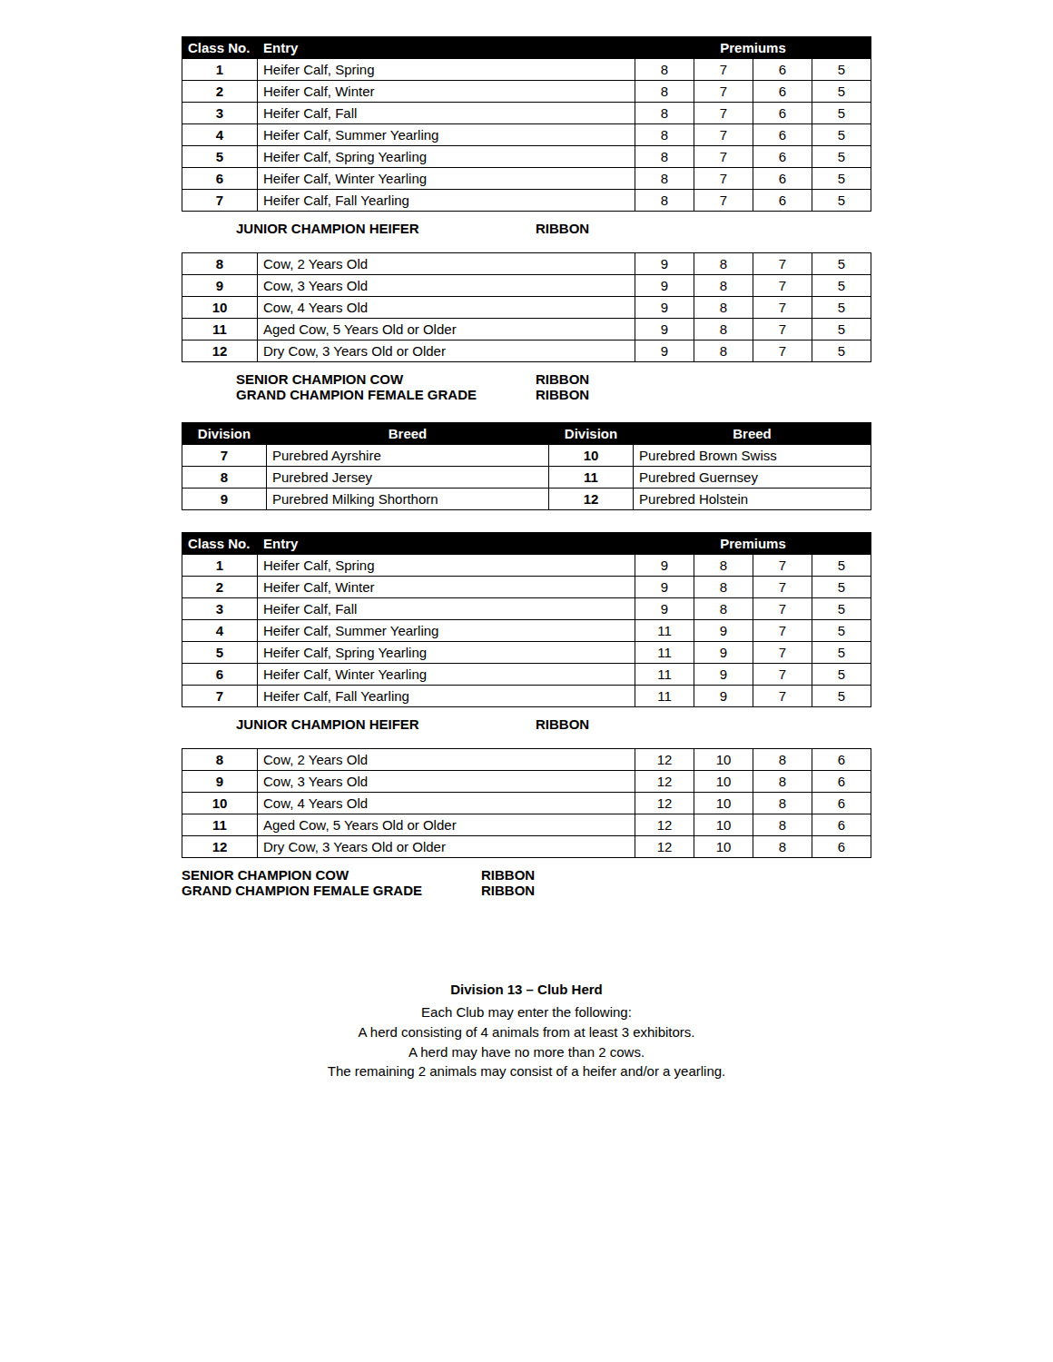| Class No. | Entry | Premiums |
| --- | --- | --- |
| 1 | Heifer Calf, Spring | 8 | 7 | 6 | 5 |
| 2 | Heifer Calf, Winter | 8 | 7 | 6 | 5 |
| 3 | Heifer Calf, Fall | 8 | 7 | 6 | 5 |
| 4 | Heifer Calf, Summer Yearling | 8 | 7 | 6 | 5 |
| 5 | Heifer Calf, Spring Yearling | 8 | 7 | 6 | 5 |
| 6 | Heifer Calf, Winter Yearling | 8 | 7 | 6 | 5 |
| 7 | Heifer Calf, Fall Yearling | 8 | 7 | 6 | 5 |
JUNIOR CHAMPION HEIFER RIBBON
| 8 | Cow, 2 Years Old | 9 | 8 | 7 | 5 |
| 9 | Cow, 3 Years Old | 9 | 8 | 7 | 5 |
| 10 | Cow, 4 Years Old | 9 | 8 | 7 | 5 |
| 11 | Aged Cow, 5 Years Old or Older | 9 | 8 | 7 | 5 |
| 12 | Dry Cow, 3 Years Old or Older | 9 | 8 | 7 | 5 |
SENIOR CHAMPION COW RIBBON
GRAND CHAMPION FEMALE GRADE RIBBON
| Division | Breed | Division | Breed |
| --- | --- | --- | --- |
| 7 | Purebred Ayrshire | 10 | Purebred Brown Swiss |
| 8 | Purebred Jersey | 11 | Purebred Guernsey |
| 9 | Purebred Milking Shorthorn | 12 | Purebred Holstein |
| Class No. | Entry | Premiums |
| --- | --- | --- |
| 1 | Heifer Calf, Spring | 9 | 8 | 7 | 5 |
| 2 | Heifer Calf, Winter | 9 | 8 | 7 | 5 |
| 3 | Heifer Calf, Fall | 9 | 8 | 7 | 5 |
| 4 | Heifer Calf, Summer Yearling | 11 | 9 | 7 | 5 |
| 5 | Heifer Calf, Spring Yearling | 11 | 9 | 7 | 5 |
| 6 | Heifer Calf, Winter Yearling | 11 | 9 | 7 | 5 |
| 7 | Heifer Calf, Fall Yearling | 11 | 9 | 7 | 5 |
JUNIOR CHAMPION HEIFER RIBBON
| 8 | Cow, 2 Years Old | 12 | 10 | 8 | 6 |
| 9 | Cow, 3 Years Old | 12 | 10 | 8 | 6 |
| 10 | Cow, 4 Years Old | 12 | 10 | 8 | 6 |
| 11 | Aged Cow, 5 Years Old or Older | 12 | 10 | 8 | 6 |
| 12 | Dry Cow, 3 Years Old or Older | 12 | 10 | 8 | 6 |
SENIOR CHAMPION COW RIBBON
GRAND CHAMPION FEMALE GRADE RIBBON
Division 13 – Club Herd
Each Club may enter the following:
A herd consisting of 4 animals from at least 3 exhibitors.
A herd may have no more than 2 cows.
The remaining 2 animals may consist of a heifer and/or a yearling.